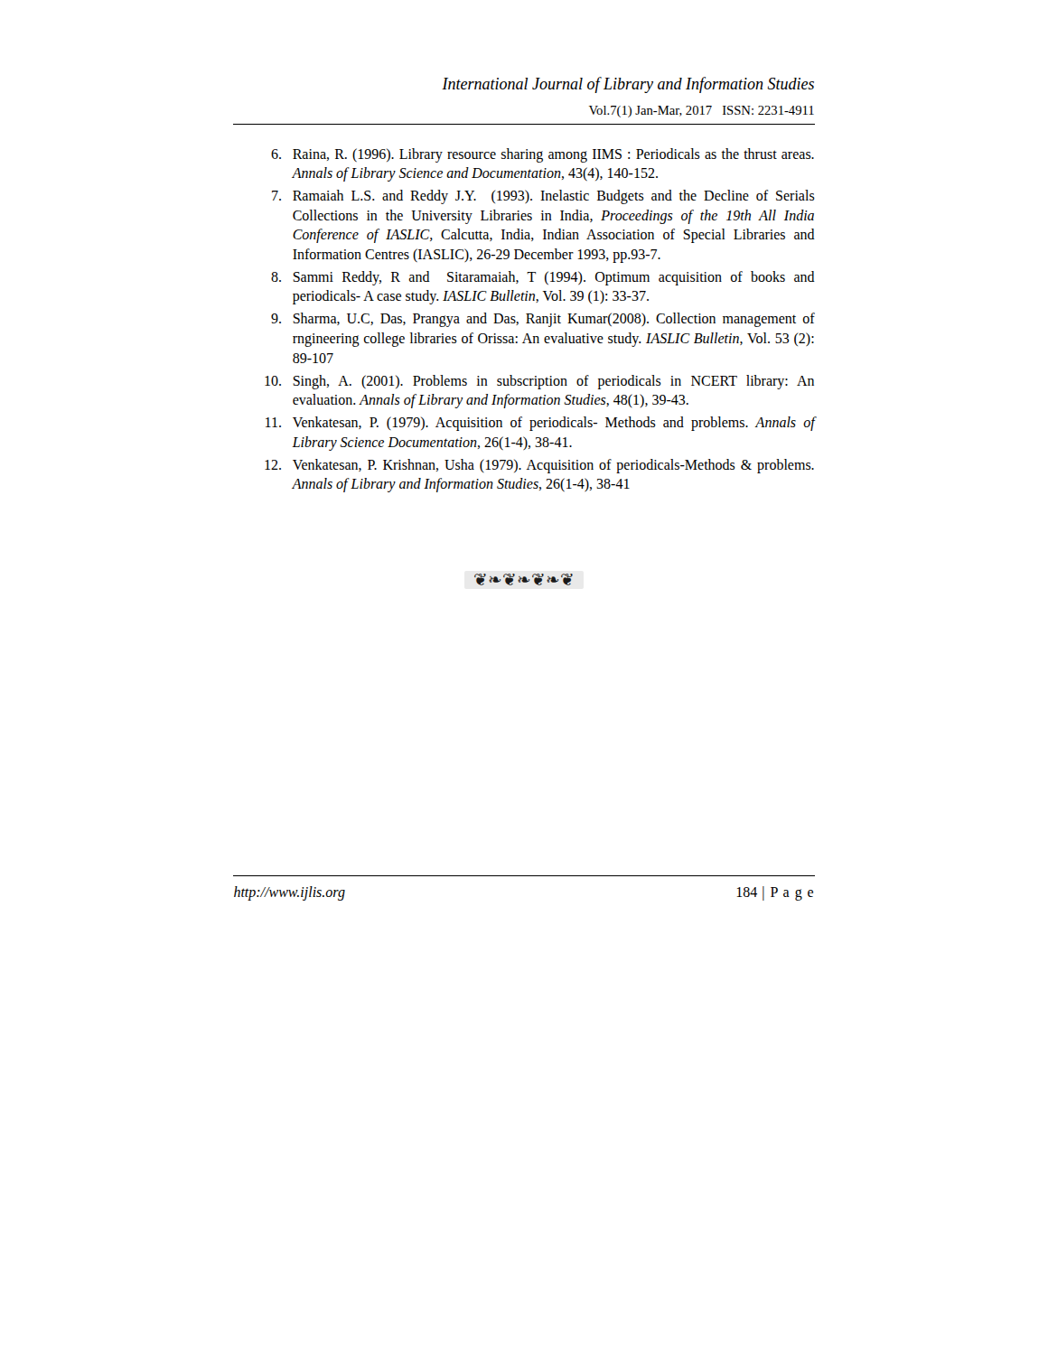International Journal of Library and Information Studies
Vol.7(1) Jan-Mar, 2017 ISSN: 2231-4911
Raina, R. (1996). Library resource sharing among IIMS : Periodicals as the thrust areas. Annals of Library Science and Documentation, 43(4), 140-152.
Ramaiah L.S. and Reddy J.Y. (1993). Inelastic Budgets and the Decline of Serials Collections in the University Libraries in India, Proceedings of the 19th All India Conference of IASLIC, Calcutta, India, Indian Association of Special Libraries and Information Centres (IASLIC), 26-29 December 1993, pp.93-7.
Sammi Reddy, R and Sitaramaiah, T (1994). Optimum acquisition of books and periodicals- A case study. IASLIC Bulletin, Vol. 39 (1): 33-37.
Sharma, U.C, Das, Prangya and Das, Ranjit Kumar(2008). Collection management of rngineering college libraries of Orissa: An evaluative study. IASLIC Bulletin, Vol. 53 (2): 89-107
Singh, A. (2001). Problems in subscription of periodicals in NCERT library: An evaluation. Annals of Library and Information Studies, 48(1), 39-43.
Venkatesan, P. (1979). Acquisition of periodicals- Methods and problems. Annals of Library Science Documentation, 26(1-4), 38-41.
Venkatesan, P. Krishnan, Usha (1979). Acquisition of periodicals-Methods & problems. Annals of Library and Information Studies, 26(1-4), 38-41
❦❧❦❧❦❧❦
http://www.ijlis.org
184 | P a g e